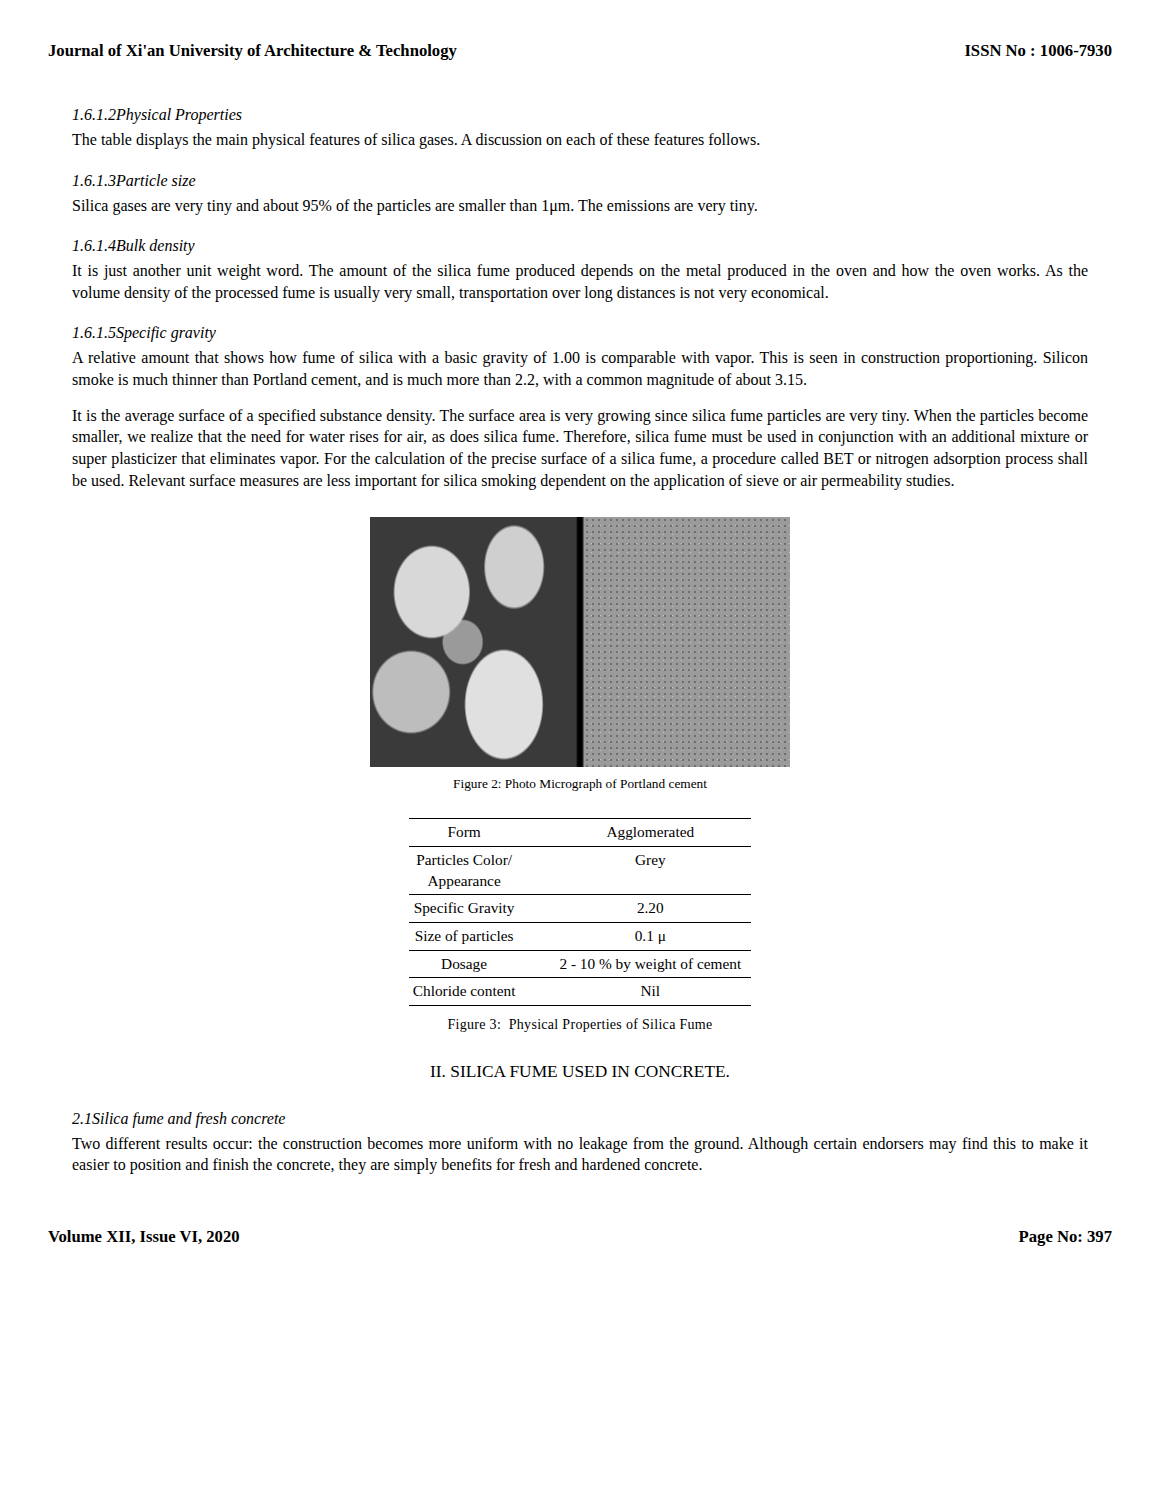Journal of Xi'an University of Architecture & Technology
ISSN No : 1006-7930
1.6.1.2Physical Properties
The table displays the main physical features of silica gases. A discussion on each of these features follows.
1.6.1.3Particle size
Silica gases are very tiny and about 95% of the particles are smaller than 1μm. The emissions are very tiny.
1.6.1.4Bulk density
It is just another unit weight word. The amount of the silica fume produced depends on the metal produced in the oven and how the oven works. As the volume density of the processed fume is usually very small, transportation over long distances is not very economical.
1.6.1.5Specific gravity
A relative amount that shows how fume of silica with a basic gravity of 1.00 is comparable with vapor. This is seen in construction proportioning. Silicon smoke is much thinner than Portland cement, and is much more than 2.2, with a common magnitude of about 3.15.
It is the average surface of a specified substance density. The surface area is very growing since silica fume particles are very tiny. When the particles become smaller, we realize that the need for water rises for air, as does silica fume. Therefore, silica fume must be used in conjunction with an additional mixture or super plasticizer that eliminates vapor. For the calculation of the precise surface of a silica fume, a procedure called BET or nitrogen adsorption process shall be used. Relevant surface measures are less important for silica smoking dependent on the application of sieve or air permeability studies.
Figure 2: Photo Micrograph of Portland cement
| Form | Agglomerated |
| Particles Color/ Appearance | Grey |
| Specific Gravity | 2.20 |
| Size of particles | 0.1 μ |
| Dosage | 2 - 10 % by weight of cement |
| Chloride content | Nil |
Figure 3: Physical Properties of Silica Fume
II. SILICA FUME USED IN CONCRETE.
2.1Silica fume and fresh concrete
Two different results occur: the construction becomes more uniform with no leakage from the ground. Although certain endorsers may find this to make it easier to position and finish the concrete, they are simply benefits for fresh and hardened concrete.
Volume XII, Issue VI, 2020
Page No: 397